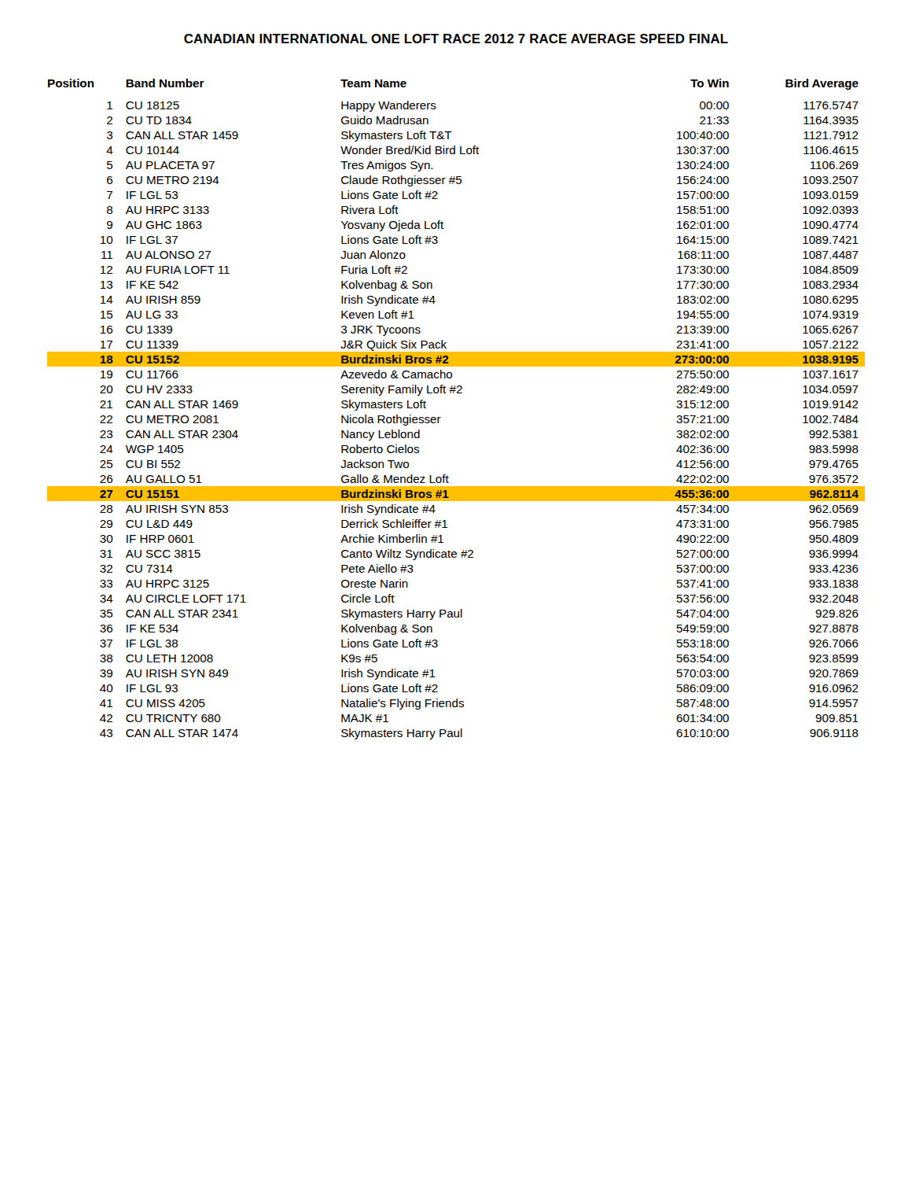CANADIAN INTERNATIONAL ONE LOFT RACE 2012 7 RACE AVERAGE SPEED FINAL
| Position | Band Number | Team Name | To Win | Bird Average |
| --- | --- | --- | --- | --- |
| 1 | CU 18125 | Happy Wanderers | 00:00 | 1176.5747 |
| 2 | CU TD 1834 | Guido Madrusan | 21:33 | 1164.3935 |
| 3 | CAN ALL STAR 1459 | Skymasters Loft T&T | 100:40:00 | 1121.7912 |
| 4 | CU 10144 | Wonder Bred/Kid Bird Loft | 130:37:00 | 1106.4615 |
| 5 | AU PLACETA 97 | Tres Amigos Syn. | 130:24:00 | 1106.269 |
| 6 | CU METRO 2194 | Claude Rothgiesser #5 | 156:24:00 | 1093.2507 |
| 7 | IF LGL 53 | Lions Gate Loft #2 | 157:00:00 | 1093.0159 |
| 8 | AU HRPC 3133 | Rivera Loft | 158:51:00 | 1092.0393 |
| 9 | AU GHC 1863 | Yosvany Ojeda Loft | 162:01:00 | 1090.4774 |
| 10 | IF LGL 37 | Lions Gate Loft #3 | 164:15:00 | 1089.7421 |
| 11 | AU ALONSO 27 | Juan Alonzo | 168:11:00 | 1087.4487 |
| 12 | AU FURIA LOFT 11 | Furia Loft #2 | 173:30:00 | 1084.8509 |
| 13 | IF KE 542 | Kolvenbag & Son | 177:30:00 | 1083.2934 |
| 14 | AU IRISH 859 | Irish Syndicate #4 | 183:02:00 | 1080.6295 |
| 15 | AU LG 33 | Keven Loft #1 | 194:55:00 | 1074.9319 |
| 16 | CU 1339 | 3 JRK Tycoons | 213:39:00 | 1065.6267 |
| 17 | CU 11339 | J&R Quick Six Pack | 231:41:00 | 1057.2122 |
| 18 | CU 15152 | Burdzinski Bros #2 | 273:00:00 | 1038.9195 |
| 19 | CU 11766 | Azevedo & Camacho | 275:50:00 | 1037.1617 |
| 20 | CU HV 2333 | Serenity Family Loft #2 | 282:49:00 | 1034.0597 |
| 21 | CAN ALL STAR 1469 | Skymasters Loft | 315:12:00 | 1019.9142 |
| 22 | CU METRO 2081 | Nicola Rothgiesser | 357:21:00 | 1002.7484 |
| 23 | CAN ALL STAR 2304 | Nancy Leblond | 382:02:00 | 992.5381 |
| 24 | WGP 1405 | Roberto Cielos | 402:36:00 | 983.5998 |
| 25 | CU BI 552 | Jackson Two | 412:56:00 | 979.4765 |
| 26 | AU GALLO 51 | Gallo & Mendez Loft | 422:02:00 | 976.3572 |
| 27 | CU 15151 | Burdzinski Bros #1 | 455:36:00 | 962.8114 |
| 28 | AU IRISH SYN 853 | Irish Syndicate #4 | 457:34:00 | 962.0569 |
| 29 | CU L&D 449 | Derrick Schleiffer #1 | 473:31:00 | 956.7985 |
| 30 | IF HRP 0601 | Archie Kimberlin #1 | 490:22:00 | 950.4809 |
| 31 | AU SCC 3815 | Canto Wiltz Syndicate #2 | 527:00:00 | 936.9994 |
| 32 | CU 7314 | Pete Aiello #3 | 537:00:00 | 933.4236 |
| 33 | AU HRPC 3125 | Oreste Narin | 537:41:00 | 933.1838 |
| 34 | AU CIRCLE LOFT 171 | Circle Loft | 537:56:00 | 932.2048 |
| 35 | CAN ALL STAR 2341 | Skymasters Harry Paul | 547:04:00 | 929.826 |
| 36 | IF KE 534 | Kolvenbag & Son | 549:59:00 | 927.8878 |
| 37 | IF LGL 38 | Lions Gate Loft #3 | 553:18:00 | 926.7066 |
| 38 | CU LETH 12008 | K9s #5 | 563:54:00 | 923.8599 |
| 39 | AU IRISH SYN 849 | Irish Syndicate #1 | 570:03:00 | 920.7869 |
| 40 | IF LGL 93 | Lions Gate Loft #2 | 586:09:00 | 916.0962 |
| 41 | CU MISS 4205 | Natalie's Flying Friends | 587:48:00 | 914.5957 |
| 42 | CU TRICNTY 680 | MAJK #1 | 601:34:00 | 909.851 |
| 43 | CAN ALL STAR 1474 | Skymasters Harry Paul | 610:10:00 | 906.9118 |